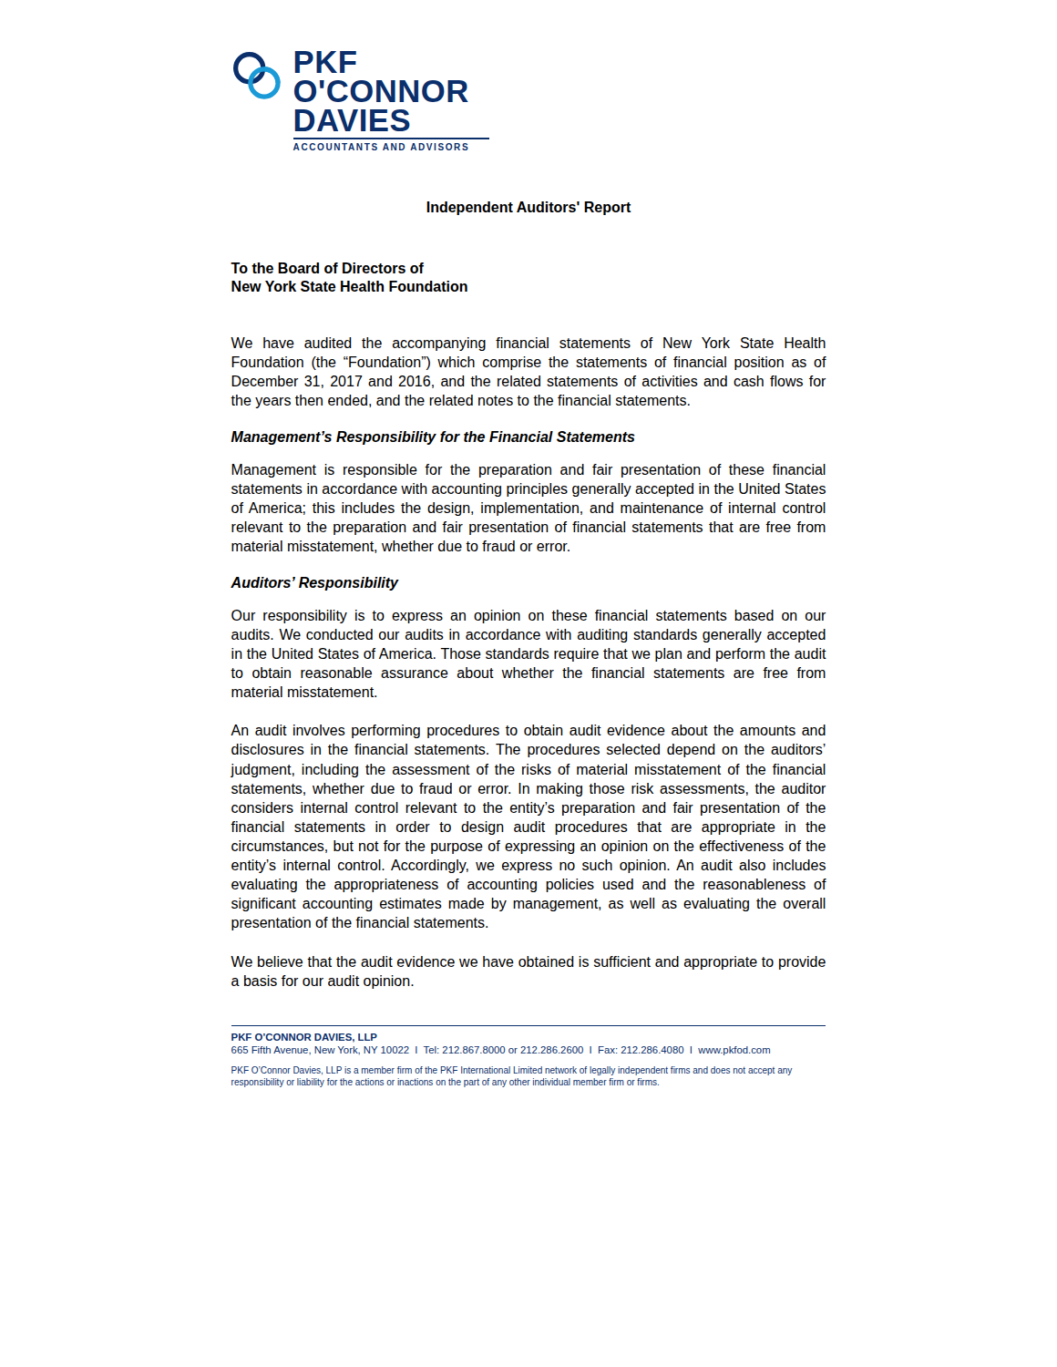PKF
O'CONNOR
DAVIES
ACCOUNTANTS AND ADVISORS
Independent Auditors' Report
To the Board of Directors of
New York State Health Foundation
We have audited the accompanying financial statements of New York State Health Foundation (the “Foundation”) which comprise the statements of financial position as of December 31, 2017 and 2016, and the related statements of activities and cash flows for the years then ended, and the related notes to the financial statements.
Management’s Responsibility for the Financial Statements
Management is responsible for the preparation and fair presentation of these financial statements in accordance with accounting principles generally accepted in the United States of America; this includes the design, implementation, and maintenance of internal control relevant to the preparation and fair presentation of financial statements that are free from material misstatement, whether due to fraud or error.
Auditors’ Responsibility
Our responsibility is to express an opinion on these financial statements based on our audits. We conducted our audits in accordance with auditing standards generally accepted in the United States of America. Those standards require that we plan and perform the audit to obtain reasonable assurance about whether the financial statements are free from material misstatement.
An audit involves performing procedures to obtain audit evidence about the amounts and disclosures in the financial statements. The procedures selected depend on the auditors’ judgment, including the assessment of the risks of material misstatement of the financial statements, whether due to fraud or error. In making those risk assessments, the auditor considers internal control relevant to the entity’s preparation and fair presentation of the financial statements in order to design audit procedures that are appropriate in the circumstances, but not for the purpose of expressing an opinion on the effectiveness of the entity’s internal control. Accordingly, we express no such opinion. An audit also includes evaluating the appropriateness of accounting policies used and the reasonableness of significant accounting estimates made by management, as well as evaluating the overall presentation of the financial statements.
We believe that the audit evidence we have obtained is sufficient and appropriate to provide a basis for our audit opinion.
PKF O’CONNOR DAVIES, LLP
665 Fifth Avenue, New York, NY 10022 I Tel: 212.867.8000 or 212.286.2600 I Fax: 212.286.4080 I www.pkfod.com
PKF O’Connor Davies, LLP is a member firm of the PKF International Limited network of legally independent firms and does not accept any responsibility or liability for the actions or inactions on the part of any other individual member firm or firms.